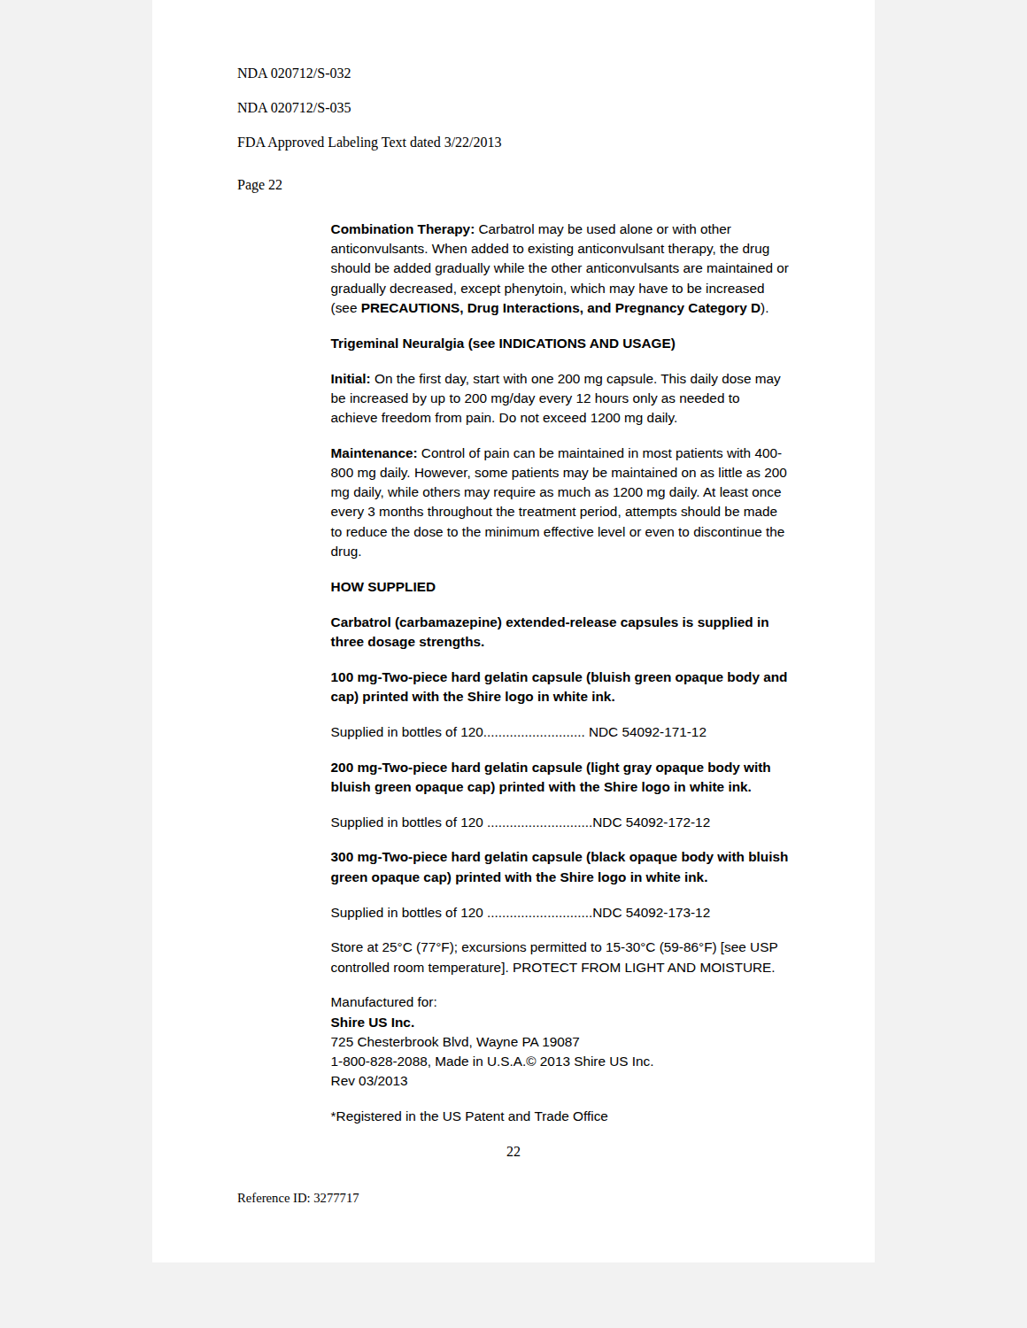NDA 020712/S-032
NDA 020712/S-035
FDA Approved Labeling Text dated 3/22/2013
Page 22
Combination Therapy: Carbatrol may be used alone or with other anticonvulsants. When added to existing anticonvulsant therapy, the drug should be added gradually while the other anticonvulsants are maintained or gradually decreased, except phenytoin, which may have to be increased (see PRECAUTIONS, Drug Interactions, and Pregnancy Category D).
Trigeminal Neuralgia (see INDICATIONS AND USAGE)
Initial: On the first day, start with one 200 mg capsule. This daily dose may be increased by up to 200 mg/day every 12 hours only as needed to achieve freedom from pain. Do not exceed 1200 mg daily.
Maintenance: Control of pain can be maintained in most patients with 400-800 mg daily. However, some patients may be maintained on as little as 200 mg daily, while others may require as much as 1200 mg daily. At least once every 3 months throughout the treatment period, attempts should be made to reduce the dose to the minimum effective level or even to discontinue the drug.
HOW SUPPLIED
Carbatrol (carbamazepine) extended-release capsules is supplied in three dosage strengths.
100 mg-Two-piece hard gelatin capsule (bluish green opaque body and cap) printed with the Shire logo in white ink.
Supplied in bottles of 120........................... NDC 54092-171-12
200 mg-Two-piece hard gelatin capsule (light gray opaque body with bluish green opaque cap) printed with the Shire logo in white ink.
Supplied in bottles of 120 ............................NDC 54092-172-12
300 mg-Two-piece hard gelatin capsule (black opaque body with bluish green opaque cap) printed with the Shire logo in white ink.
Supplied in bottles of 120 ............................NDC 54092-173-12
Store at 25°C (77°F); excursions permitted to 15-30°C (59-86°F) [see USP controlled room temperature]. PROTECT FROM LIGHT AND MOISTURE.
Manufactured for:
Shire US Inc.
725 Chesterbrook Blvd, Wayne PA 19087
1-800-828-2088, Made in U.S.A.© 2013 Shire US Inc.
Rev 03/2013
*Registered in the US Patent and Trade Office
22
Reference ID: 3277717